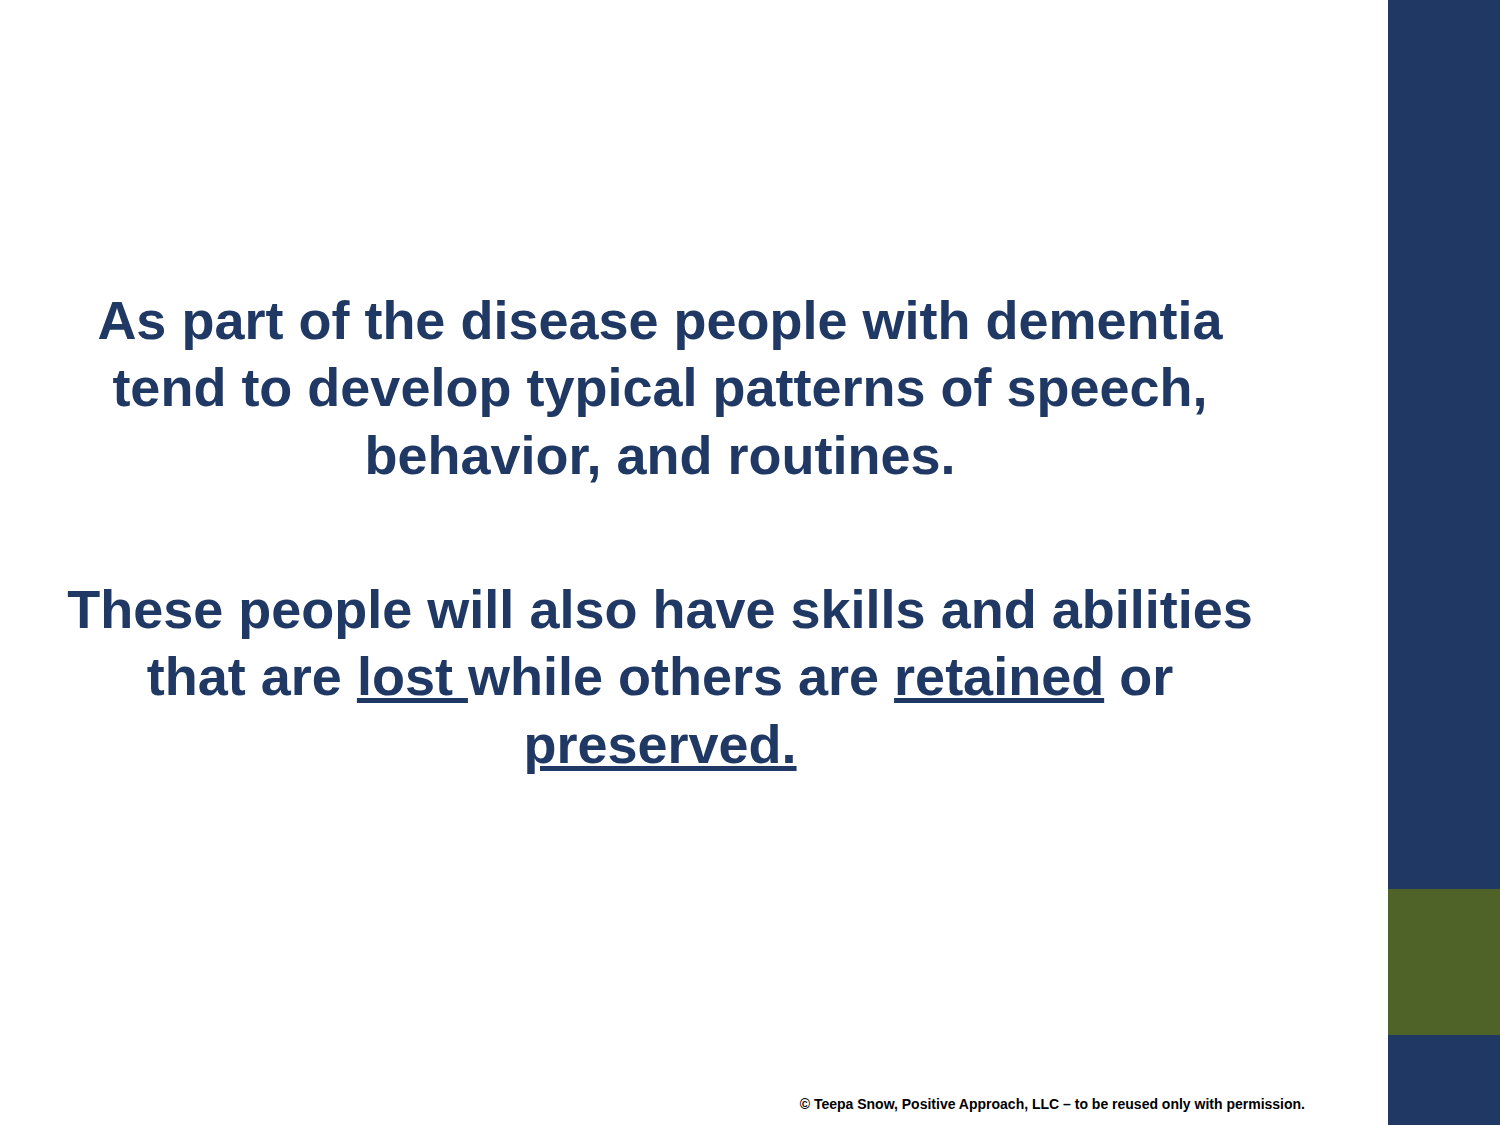As part of the disease people with dementia tend to develop typical patterns of speech, behavior, and routines.
These people will also have skills and abilities that are lost while others are retained or preserved.
© Teepa Snow, Positive Approach, LLC – to be reused only with permission.